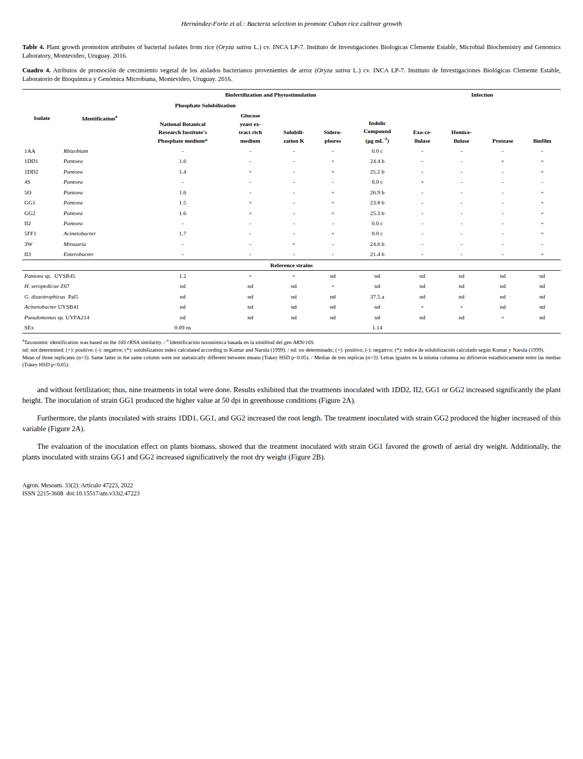Hernández-Forte et al.: Bacteria selection to promote Cuban rice cultivar growth
Table 4. Plant growth promotion attributes of bacterial isolates from rice (Oryza sativa L.) cv. INCA LP-7. Instituto de Investigaciones Biologicas Clemente Estable, Microbial Biochemistry and Genomics Laboratory, Montevideo, Uruguay. 2016.
Cuadro 4. Atributos de promoción de crecimiento vegetal de los aislados bacterianos provenientes de arroz (Oryza sativa L.) cv. INCA LP-7. Instituto de Investigaciones Biológicas Clemente Estable, Laboratorio de Bioquímica y Genómica Microbiana, Montevideo, Uruguay. 2016.
| Isolate | Identification a | Biofertilization and Phytostimulation | Infection |
| --- | --- | --- | --- |
| Phosphate Solubilization | Solubili- zation K | Sidero- phores | Indolic Compound (µg mL -1 ) | Exo-ce- llulase | Hemice- llulase | Protease | Biofilm |
| National Botanical Research Institute's Phosphate medium* | Glucose yeast ex- tract rich medium |
| 1AA | Rhizobium | - | - | - | - | 0.0 c | - | - | - | - |
| 1DD1 | Pantoea | 1.6 | - | - | + | 24.4 b | - | - | + | + |
| 1DD2 | Pantoea | 1.4 | + | - | + | 25.2 b | - | - | - | + |
| 4S | Pantoea | - | - | - | - | 0.0 c | + | - | - | - |
| 5O | Pantoea | 1.6 | - | - | + | 26.9 b | - | - | - | + |
| GG1 | Pantoea | 1.5 | + | - | + | 23.8 b | - | - | - | + |
| GG2 | Pantoea | 1.6 | + | - | + | 25.3 b | - | - | - | + |
| II2 | Pantoea | - | - | - | - | 0.0 c | - | - | - | + |
| 5FF1 | Acinetobacter | 1.7 | - | - | + | 0.0 c | - | - | - | + |
| 3W | Mitsuaria | - | - | + | - | 24.6 b | - | - | - | - |
| II3 | Enterobacter | - | - | - | - | 21.4 b | - | - | - | + |
| Reference strains |
| Pantoea sp. UYSB45 | 1.2 | + | + | nd | nd | nd | nd | nd | nd |
| H. seropedicae Z67 | nd | nd | nd | + | nd | nd | nd | nd | nd |
| G. diazotrophicus Pal5 | nd | nd | nd | nd | 37.5 a | nd | nd | nd | nd |
| Acinetobacter UYSB41 | nd | nd | nd | nd | nd | + | + | nd | nd |
| Pseudomonas sp. UYFA214 | nd | nd | nd | nd | nd | nd | nd | + | nd |
| SEx | 0.09 ns | | | | 1.14 | | | | |
aTaxonomic identification was based on the 16S rRNA similarity. / a Identificación taxonómica basada en la similitud del gen ARNr16S.
nd: not determined; (+): positive; (-): negative; (*): solubilization index calculated according to Kumar and Narula (1999). / nd: no determinado; (+): positivo; (-): negativo; (*): índice de solubilización calculado según Kumar y Narula (1999).
Mean of three replicates (n=3). Same latter in the same column were not statistically different between means (Tukey HSD p<0.05). / Medias de tres replicas (n=3). Letras iguales en la misma columna no difirieron estadísticamente entre las medias (Tukey HSD p<0,05).
and without fertilization; thus, nine treatments in total were done. Results exhibited that the treatments inoculated with 1DD2, II2, GG1 or GG2 increased significantly the plant height. The inoculation of strain GG1 produced the higher value at 50 dpi in greenhouse conditions (Figure 2A).
Furthermore, the plants inoculated with strains 1DD1, GG1, and GG2 increased the root length. The treatment inoculated with strain GG2 produced the higher increased of this variable (Figure 2A).
The evaluation of the inoculation effect on plants biomass, showed that the treatment inoculated with strain GG1 favored the growth of aerial dry weight. Additionally, the plants inoculated with strains GG1 and GG2 increased significatively the root dry weight (Figure 2B).
Agron. Mesoam. 33(2): Artículo 47223, 2022
ISSN 2215-3608 doi:10.15517/am.v33i2.47223